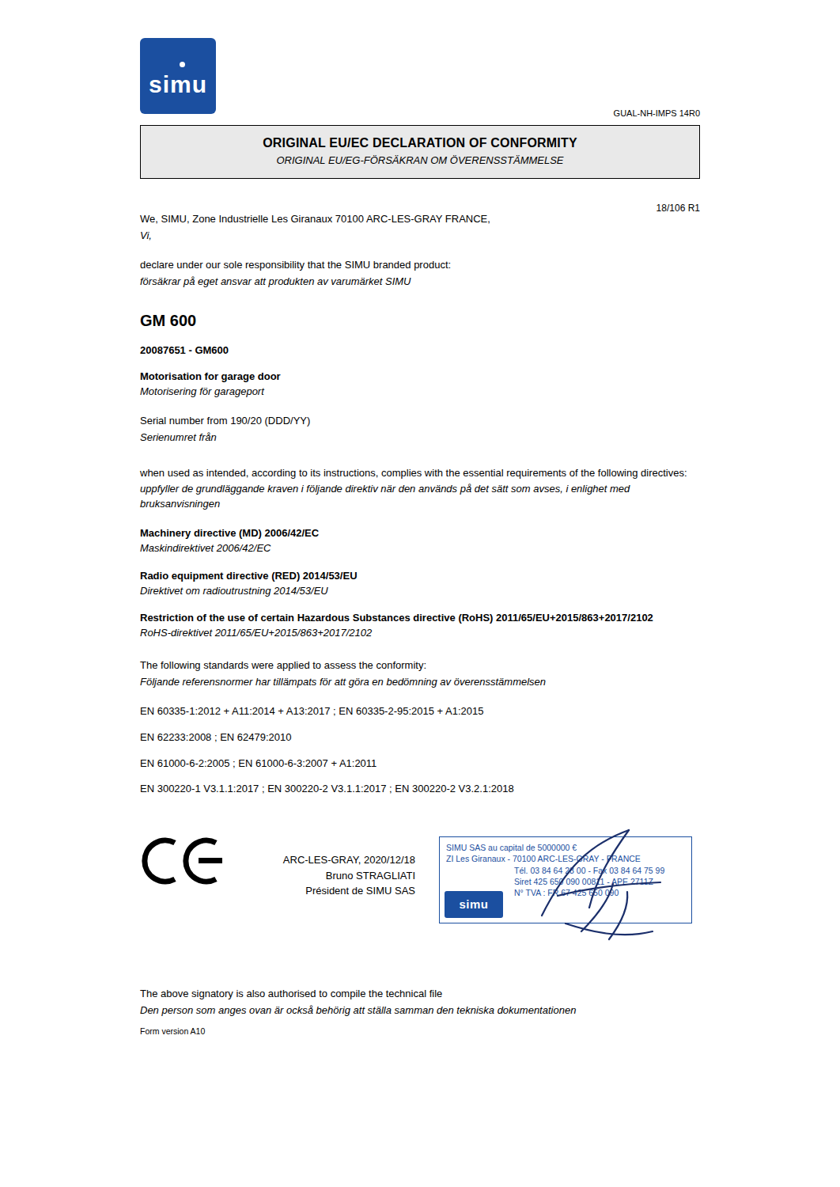simu
GUAL-NH-IMPS 14R0
ORIGINAL EU/EC DECLARATION OF CONFORMITY
ORIGINAL EU/EG-FÖRSÄKRAN OM ÖVERENSSTÄMMELSE
18/106 R1
We, SIMU, Zone Industrielle Les Giranaux 70100 ARC-LES-GRAY FRANCE,
Vi,
declare under our sole responsibility that the SIMU branded product:
försäkrar på eget ansvar att produkten av varumärket SIMU
GM 600
20087651 - GM600
Motorisation for garage door
Motorisering för garageport
Serial number from 190/20 (DDD/YY)
Serienumret från
when used as intended, according to its instructions, complies with the essential requirements of the following directives:
uppfyller de grundläggande kraven i följande direktiv när den används på det sätt som avses, i enlighet med bruksanvisningen
Machinery directive (MD) 2006/42/EC
Maskindirektivet 2006/42/EC
Radio equipment directive (RED) 2014/53/EU
Direktivet om radioutrustning 2014/53/EU
Restriction of the use of certain Hazardous Substances directive (RoHS) 2011/65/EU+2015/863+2017/2102
RoHS-direktivet 2011/65/EU+2015/863+2017/2102
The following standards were applied to assess the conformity:
Följande referensnormer har tillämpats för att göra en bedömning av överensstämmelsen
EN 60335‑1:2012 + A11:2014 + A13:2017 ; EN 60335‑2‑95:2015 + A1:2015
EN 62233:2008 ; EN 62479:2010
EN 61000‑6‑2:2005 ; EN 61000‑6‑3:2007 + A1:2011
EN 300220‑1 V3.1.1:2017 ; EN 300220‑2 V3.1.1:2017 ; EN 300220‑2 V3.2.1:2018
ARC-LES-GRAY, 2020/12/18
Bruno STRAGLIATI
Président de SIMU SAS
SIMU SAS au capital de 5000000 €
ZI Les Giranaux - 70100 ARC-LES-GRAY - FRANCE
Tél. 03 84 64 28 00 - Fax 03 84 64 75 99
Siret 425 650 090 00811 - APE 2711Z
N° TVA : FR 67 425 650 090
simu
The above signatory is also authorised to compile the technical file
Den person som anges ovan är också behörig att ställa samman den tekniska dokumentationen
Form version A10